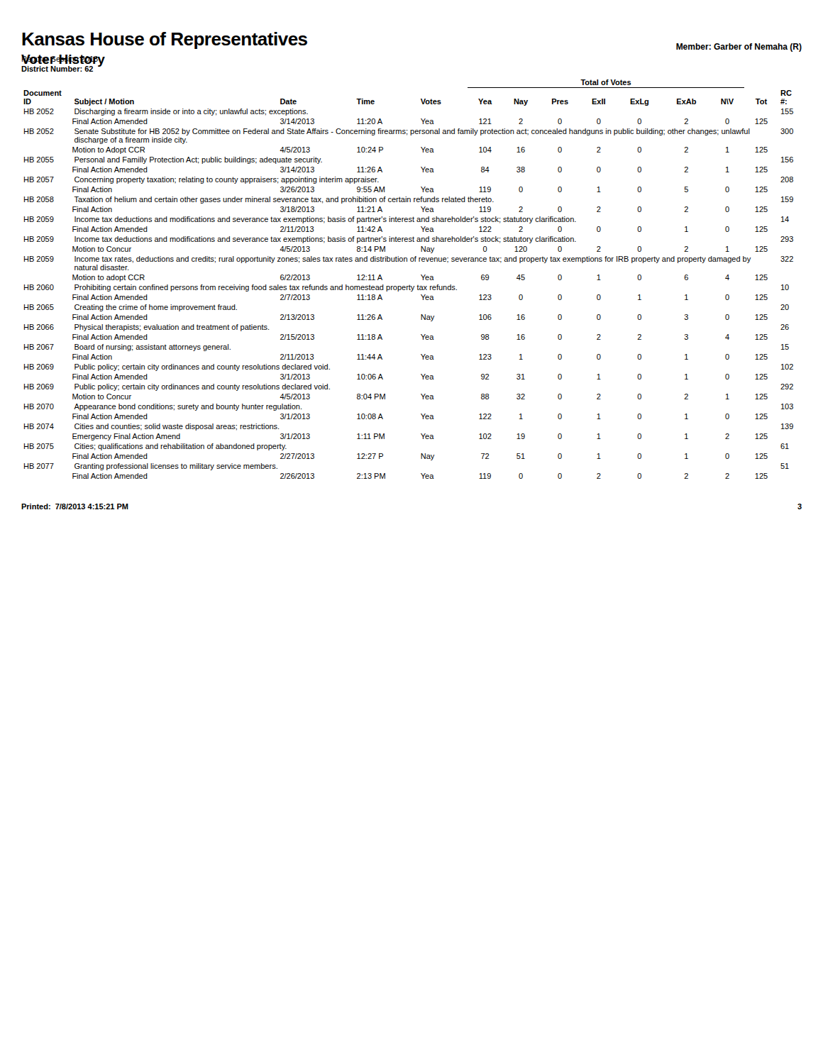Kansas House of Representatives
Voter History
Member: Garber of Nemaha (R)
Regular Session 2013
District Number: 62
| | Total of Votes | |
| --- | --- | --- |
| Document ID | Subject / Motion | Date | Time | Votes | Yea | Nay | Pres | ExII | ExLg | ExAb | N\V | Tot | RC #: |
| HB 2052 | Discharging a firearm inside or into a city; unlawful acts; exceptions. | 155 |
| | Final Action Amended | 3/14/2013 | 11:20 A | Yea | 121 | 2 | 0 | 0 | 0 | 2 | 0 | 125 | |
| HB 2052 | Senate Substitute for HB 2052 by Committee on Federal and State Affairs - Concerning firearms; personal and family protection act; concealed handguns in public building; other changes; unlawful discharge of a firearm inside city. | 300 |
| | Motion to Adopt CCR | 4/5/2013 | 10:24 P | Yea | 104 | 16 | 0 | 2 | 0 | 2 | 1 | 125 | |
| HB 2055 | Personal and Familly Protection Act; public buildings; adequate security. | 156 |
| | Final Action Amended | 3/14/2013 | 11:26 A | Yea | 84 | 38 | 0 | 0 | 0 | 2 | 1 | 125 | |
| HB 2057 | Concerning property taxation; relating to county appraisers; appointing interim appraiser. | 208 |
| | Final Action | 3/26/2013 | 9:55 AM | Yea | 119 | 0 | 0 | 1 | 0 | 5 | 0 | 125 | |
| HB 2058 | Taxation of helium and certain other gases under mineral severance tax, and prohibition of certain refunds related thereto. | 159 |
| | Final Action | 3/18/2013 | 11:21 A | Yea | 119 | 2 | 0 | 2 | 0 | 2 | 0 | 125 | |
| HB 2059 | Income tax deductions and modifications and severance tax exemptions; basis of partner's interest and shareholder's stock; statutory clarification. | 14 |
| | Final Action Amended | 2/11/2013 | 11:42 A | Yea | 122 | 2 | 0 | 0 | 0 | 1 | 0 | 125 | |
| HB 2059 | Income tax deductions and modifications and severance tax exemptions; basis of partner's interest and shareholder's stock; statutory clarification. | 293 |
| | Motion to Concur | 4/5/2013 | 8:14 PM | Nay | 0 | 120 | 0 | 2 | 0 | 2 | 1 | 125 | |
| HB 2059 | Income tax rates, deductions and credits; rural opportunity zones; sales tax rates and distribution of revenue; severance tax; and property tax exemptions for IRB property and property damaged by natural disaster. | 322 |
| | Motion to adopt CCR | 6/2/2013 | 12:11 A | Yea | 69 | 45 | 0 | 1 | 0 | 6 | 4 | 125 | |
| HB 2060 | Prohibiting certain confined persons from receiving food sales tax refunds and homestead property tax refunds. | 10 |
| | Final Action Amended | 2/7/2013 | 11:18 A | Yea | 123 | 0 | 0 | 0 | 1 | 1 | 0 | 125 | |
| HB 2065 | Creating the crime of home improvement fraud. | 20 |
| | Final Action Amended | 2/13/2013 | 11:26 A | Nay | 106 | 16 | 0 | 0 | 0 | 3 | 0 | 125 | |
| HB 2066 | Physical therapists; evaluation and treatment of patients. | 26 |
| | Final Action Amended | 2/15/2013 | 11:18 A | Yea | 98 | 16 | 0 | 2 | 2 | 3 | 4 | 125 | |
| HB 2067 | Board of nursing; assistant attorneys general. | 15 |
| | Final Action | 2/11/2013 | 11:44 A | Yea | 123 | 1 | 0 | 0 | 0 | 1 | 0 | 125 | |
| HB 2069 | Public policy; certain city ordinances and county resolutions declared void. | 102 |
| | Final Action Amended | 3/1/2013 | 10:06 A | Yea | 92 | 31 | 0 | 1 | 0 | 1 | 0 | 125 | |
| HB 2069 | Public policy; certain city ordinances and county resolutions declared void. | 292 |
| | Motion to Concur | 4/5/2013 | 8:04 PM | Yea | 88 | 32 | 0 | 2 | 0 | 2 | 1 | 125 | |
| HB 2070 | Appearance bond conditions; surety and bounty hunter regulation. | 103 |
| | Final Action Amended | 3/1/2013 | 10:08 A | Yea | 122 | 1 | 0 | 1 | 0 | 1 | 0 | 125 | |
| HB 2074 | Cities and counties; solid waste disposal areas; restrictions. | 139 |
| | Emergency Final Action Amend | 3/1/2013 | 1:11 PM | Yea | 102 | 19 | 0 | 1 | 0 | 1 | 2 | 125 | |
| HB 2075 | Cities; qualifications and rehabilitation of abandoned property. | 61 |
| | Final Action Amended | 2/27/2013 | 12:27 P | Nay | 72 | 51 | 0 | 1 | 0 | 1 | 0 | 125 | |
| HB 2077 | Granting professional licenses to military service members. | 51 |
| | Final Action Amended | 2/26/2013 | 2:13 PM | Yea | 119 | 0 | 0 | 2 | 0 | 2 | 2 | 125 | |
Printed: 7/8/2013 4:15:21 PM 3